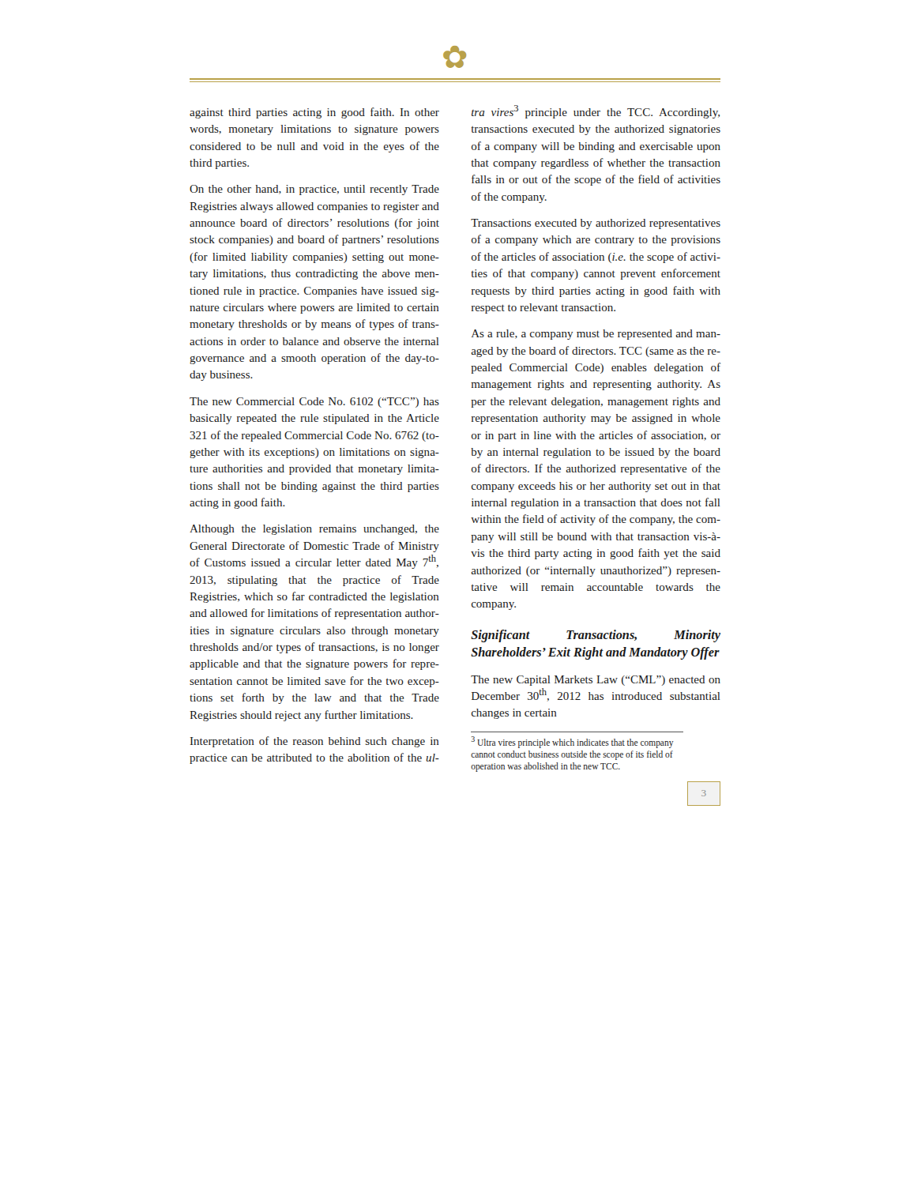✿
against third parties acting in good faith. In other words, monetary limitations to signature powers considered to be null and void in the eyes of the third parties.
On the other hand, in practice, until recently Trade Registries always allowed companies to register and announce board of directors’ resolutions (for joint stock companies) and board of partners’ resolutions (for limited liability companies) setting out monetary limitations, thus contradicting the above mentioned rule in practice. Companies have issued signature circulars where powers are limited to certain monetary thresholds or by means of types of transactions in order to balance and observe the internal governance and a smooth operation of the day-to-day business.
The new Commercial Code No. 6102 (“TCC”) has basically repeated the rule stipulated in the Article 321 of the repealed Commercial Code No. 6762 (together with its exceptions) on limitations on signature authorities and provided that monetary limitations shall not be binding against the third parties acting in good faith.
Although the legislation remains unchanged, the General Directorate of Domestic Trade of Ministry of Customs issued a circular letter dated May 7th, 2013, stipulating that the practice of Trade Registries, which so far contradicted the legislation and allowed for limitations of representation authorities in signature circulars also through monetary thresholds and/or types of transactions, is no longer applicable and that the signature powers for representation cannot be limited save for the two exceptions set forth by the law and that the Trade Registries should reject any further limitations.
Interpretation of the reason behind such change in practice can be attributed to the abolition of the ultra vires3 principle under the TCC. Accordingly, transactions executed by the authorized signatories of a company will be binding and exercisable upon that company regardless of whether the transaction falls in or out of the scope of the field of activities of the company.
Transactions executed by authorized representatives of a company which are contrary to the provisions of the articles of association (i.e. the scope of activities of that company) cannot prevent enforcement requests by third parties acting in good faith with respect to relevant transaction.
As a rule, a company must be represented and managed by the board of directors. TCC (same as the repealed Commercial Code) enables delegation of management rights and representing authority. As per the relevant delegation, management rights and representation authority may be assigned in whole or in part in line with the articles of association, or by an internal regulation to be issued by the board of directors. If the authorized representative of the company exceeds his or her authority set out in that internal regulation in a transaction that does not fall within the field of activity of the company, the company will still be bound with that transaction vis-à-vis the third party acting in good faith yet the said authorized (or “internally unauthorized”) representative will remain accountable towards the company.
Significant Transactions, Minority Shareholders’ Exit Right and Mandatory Offer
The new Capital Markets Law (“CML”) enacted on December 30th, 2012 has introduced substantial changes in certain
3 Ultra vires principle which indicates that the company cannot conduct business outside the scope of its field of operation was abolished in the new TCC.
3